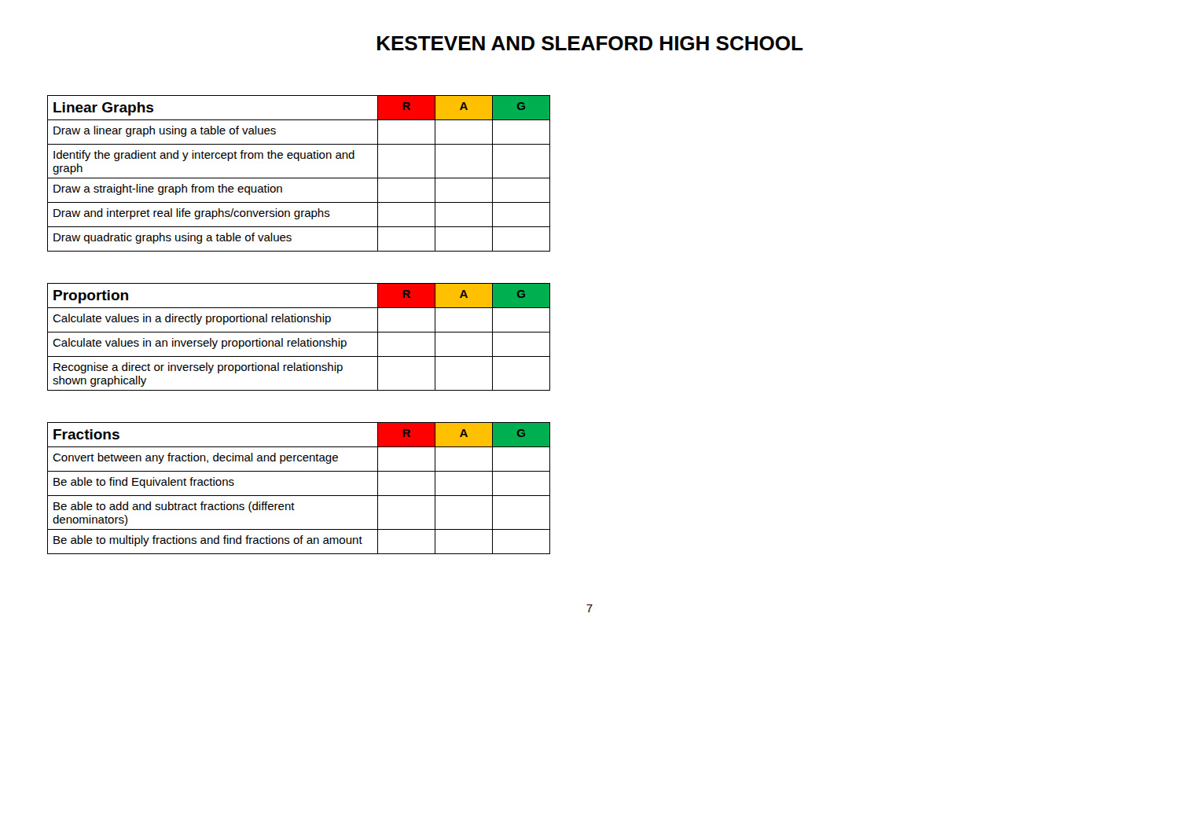KESTEVEN AND SLEAFORD HIGH SCHOOL
| Linear Graphs | R | A | G |
| Draw a linear graph using a table of values | | | |
| Identify the gradient and y intercept from the equation and graph | | | |
| Draw a straight-line graph from the equation | | | |
| Draw and interpret real life graphs/conversion graphs | | | |
| Draw quadratic graphs using a table of values | | | |
| Proportion | R | A | G |
| Calculate values in a directly proportional relationship | | | |
| Calculate values in an inversely proportional relationship | | | |
| Recognise a direct or inversely proportional relationship shown graphically | | | |
| Fractions | R | A | G |
| Convert between any fraction, decimal and percentage | | | |
| Be able to find Equivalent fractions | | | |
| Be able to add and subtract fractions (different denominators) | | | |
| Be able to multiply fractions and find fractions of an amount | | | |
7